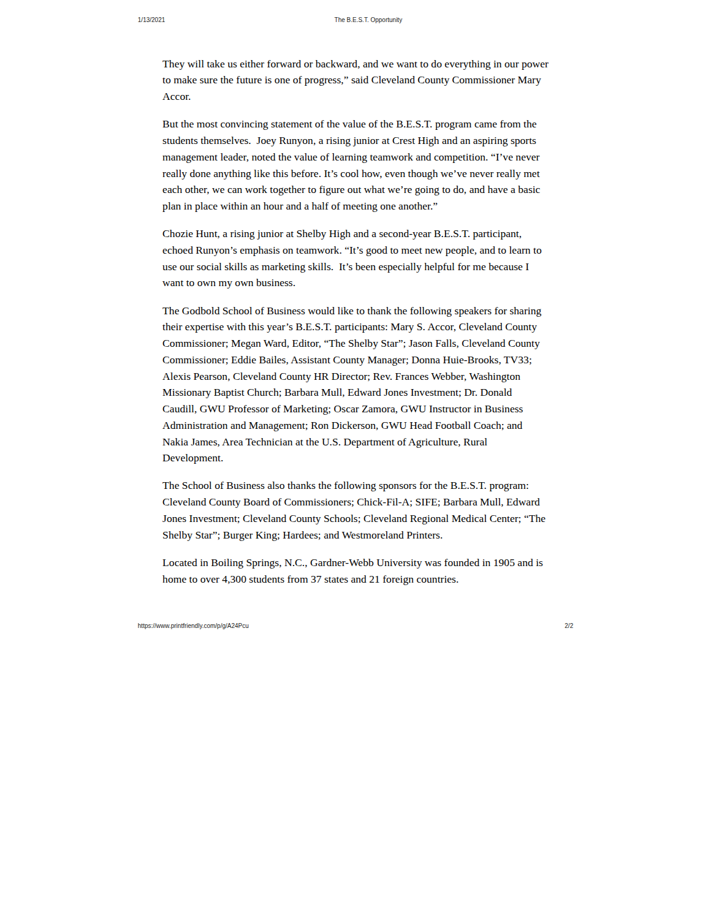1/13/2021 The B.E.S.T. Opportunity
They will take us either forward or backward, and we want to do everything in our power to make sure the future is one of progress,” said Cleveland County Commissioner Mary Accor.
But the most convincing statement of the value of the B.E.S.T. program came from the students themselves. Joey Runyon, a rising junior at Crest High and an aspiring sports management leader, noted the value of learning teamwork and competition. “I’ve never really done anything like this before. It’s cool how, even though we’ve never really met each other, we can work together to figure out what we’re going to do, and have a basic plan in place within an hour and a half of meeting one another.”
Chozie Hunt, a rising junior at Shelby High and a second-year B.E.S.T. participant, echoed Runyon’s emphasis on teamwork. “It’s good to meet new people, and to learn to use our social skills as marketing skills. It’s been especially helpful for me because I want to own my own business.
The Godbold School of Business would like to thank the following speakers for sharing their expertise with this year’s B.E.S.T. participants: Mary S. Accor, Cleveland County Commissioner; Megan Ward, Editor, “The Shelby Star”; Jason Falls, Cleveland County Commissioner; Eddie Bailes, Assistant County Manager; Donna Huie-Brooks, TV33; Alexis Pearson, Cleveland County HR Director; Rev. Frances Webber, Washington Missionary Baptist Church; Barbara Mull, Edward Jones Investment; Dr. Donald Caudill, GWU Professor of Marketing; Oscar Zamora, GWU Instructor in Business Administration and Management; Ron Dickerson, GWU Head Football Coach; and Nakia James, Area Technician at the U.S. Department of Agriculture, Rural Development.
The School of Business also thanks the following sponsors for the B.E.S.T. program: Cleveland County Board of Commissioners; Chick-Fil-A; SIFE; Barbara Mull, Edward Jones Investment; Cleveland County Schools; Cleveland Regional Medical Center; “The Shelby Star”; Burger King; Hardees; and Westmoreland Printers.
Located in Boiling Springs, N.C., Gardner-Webb University was founded in 1905 and is home to over 4,300 students from 37 states and 21 foreign countries.
https://www.printfriendly.com/p/g/A24Pcu 2/2